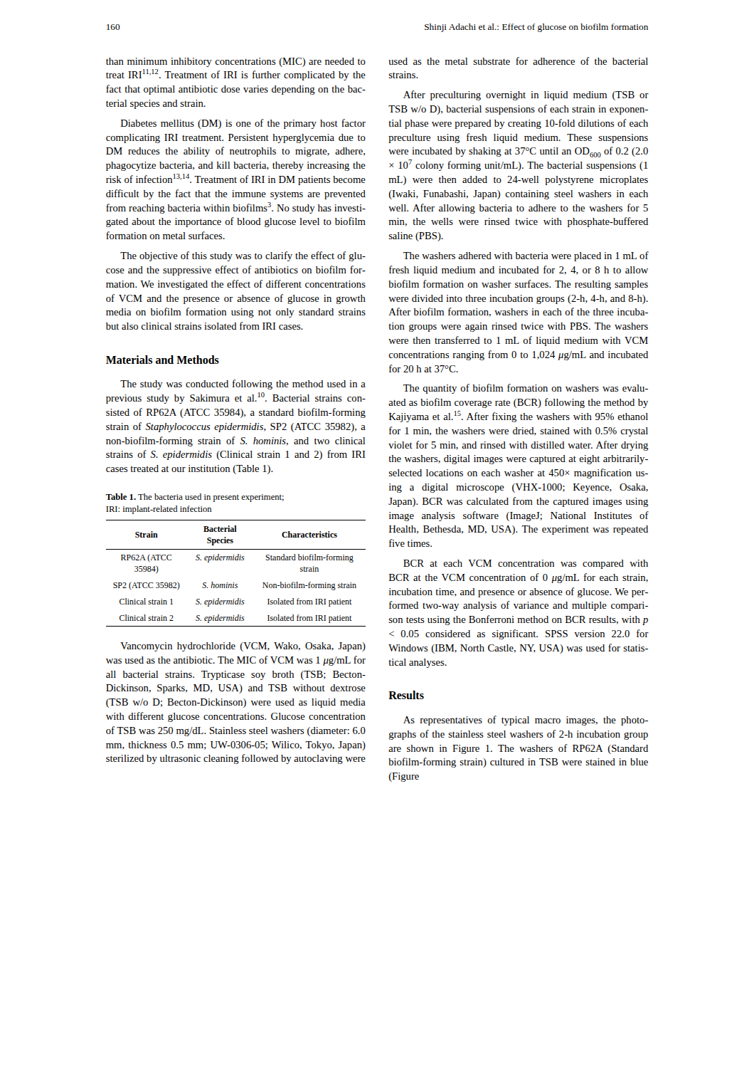160 Shinji Adachi et al.: Effect of glucose on biofilm formation
than minimum inhibitory concentrations (MIC) are needed to treat IRI11,12. Treatment of IRI is further complicated by the fact that optimal antibiotic dose varies depending on the bacterial species and strain.
Diabetes mellitus (DM) is one of the primary host factor complicating IRI treatment. Persistent hyperglycemia due to DM reduces the ability of neutrophils to migrate, adhere, phagocytize bacteria, and kill bacteria, thereby increasing the risk of infection13,14. Treatment of IRI in DM patients become difficult by the fact that the immune systems are prevented from reaching bacteria within biofilms3. No study has investigated about the importance of blood glucose level to biofilm formation on metal surfaces.
The objective of this study was to clarify the effect of glucose and the suppressive effect of antibiotics on biofilm formation. We investigated the effect of different concentrations of VCM and the presence or absence of glucose in growth media on biofilm formation using not only standard strains but also clinical strains isolated from IRI cases.
Materials and Methods
The study was conducted following the method used in a previous study by Sakimura et al.10. Bacterial strains consisted of RP62A (ATCC 35984), a standard biofilm-forming strain of Staphylococcus epidermidis, SP2 (ATCC 35982), a non-biofilm-forming strain of S. hominis, and two clinical strains of S. epidermidis (Clinical strain 1 and 2) from IRI cases treated at our institution (Table 1).
Table 1. The bacteria used in present experiment;
IRI: implant-related infection
| Strain | Bacterial Species | Characteristics |
| --- | --- | --- |
| RP62A (ATCC 35984) | S. epidermidis | Standard biofilm-forming strain |
| SP2 (ATCC 35982) | S. hominis | Non-biofilm-forming strain |
| Clinical strain 1 | S. epidermidis | Isolated from IRI patient |
| Clinical strain 2 | S. epidermidis | Isolated from IRI patient |
Vancomycin hydrochloride (VCM, Wako, Osaka, Japan) was used as the antibiotic. The MIC of VCM was 1 μg/mL for all bacterial strains. Trypticase soy broth (TSB; Becton-Dickinson, Sparks, MD, USA) and TSB without dextrose (TSB w/o D; Becton-Dickinson) were used as liquid media with different glucose concentrations. Glucose concentration of TSB was 250 mg/dL. Stainless steel washers (diameter: 6.0 mm, thickness 0.5 mm; UW-0306-05; Wilico, Tokyo, Japan) sterilized by ultrasonic cleaning followed by autoclaving were used as the metal substrate for adherence of the bacterial strains.
After preculturing overnight in liquid medium (TSB or TSB w/o D), bacterial suspensions of each strain in exponential phase were prepared by creating 10-fold dilutions of each preculture using fresh liquid medium. These suspensions were incubated by shaking at 37°C until an OD600 of 0.2 (2.0 × 107 colony forming unit/mL). The bacterial suspensions (1 mL) were then added to 24-well polystyrene microplates (Iwaki, Funabashi, Japan) containing steel washers in each well. After allowing bacteria to adhere to the washers for 5 min, the wells were rinsed twice with phosphate-buffered saline (PBS).
The washers adhered with bacteria were placed in 1 mL of fresh liquid medium and incubated for 2, 4, or 8 h to allow biofilm formation on washer surfaces. The resulting samples were divided into three incubation groups (2-h, 4-h, and 8-h). After biofilm formation, washers in each of the three incubation groups were again rinsed twice with PBS. The washers were then transferred to 1 mL of liquid medium with VCM concentrations ranging from 0 to 1,024 μg/mL and incubated for 20 h at 37°C.
The quantity of biofilm formation on washers was evaluated as biofilm coverage rate (BCR) following the method by Kajiyama et al.15. After fixing the washers with 95% ethanol for 1 min, the washers were dried, stained with 0.5% crystal violet for 5 min, and rinsed with distilled water. After drying the washers, digital images were captured at eight arbitrarily-selected locations on each washer at 450× magnification using a digital microscope (VHX-1000; Keyence, Osaka, Japan). BCR was calculated from the captured images using image analysis software (ImageJ; National Institutes of Health, Bethesda, MD, USA). The experiment was repeated five times.
BCR at each VCM concentration was compared with BCR at the VCM concentration of 0 μg/mL for each strain, incubation time, and presence or absence of glucose. We performed two-way analysis of variance and multiple comparison tests using the Bonferroni method on BCR results, with p < 0.05 considered as significant. SPSS version 22.0 for Windows (IBM, North Castle, NY, USA) was used for statistical analyses.
Results
As representatives of typical macro images, the photographs of the stainless steel washers of 2-h incubation group are shown in Figure 1. The washers of RP62A (Standard biofilm-forming strain) cultured in TSB were stained in blue (Figure